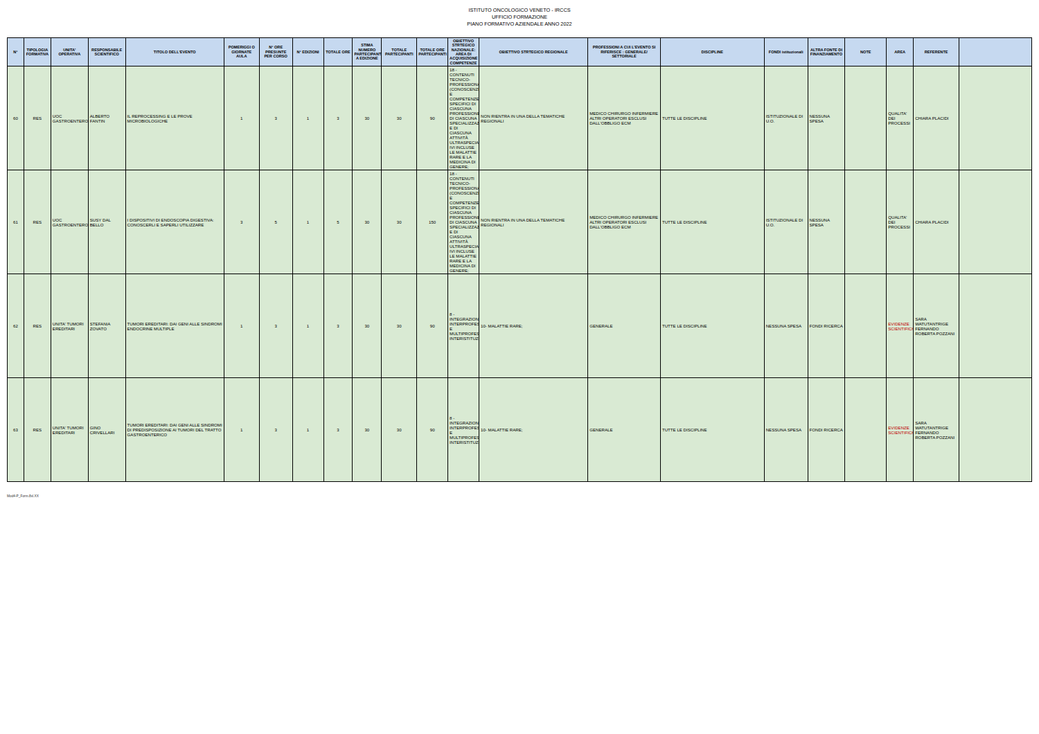ISTITUTO ONCOLOGICO VENETO - IRCCS
UFFICIO FORMAZIONE
PIANO FORMATIVO AZIENDALE ANNO 2022
| N° | TIPOLOGIA FORMATIVA | UNITA' OPERATIVA | RESPONSABILE SCIENTIFICO | TITOLO DELL'EVENTO | POMERIGGI O GIORNATE AULA | N° ORE PRESUNTE PER CORSO | N° EDIZIONI | TOTALE ORE | STIMA NUMERO PARTECIPANTI A EDIZIONE | TOTALE PARTECIPANTI | TOTALE ORE PARTECIPANTI | OBIETTIVO STRTEGICO NAZIONALE: AREA DI ACQUISIZIONE COMPETENZE | OBIETTIVO STRTEGICO REGIONALE | PROFESSIONI A CUI L'EVENTO SI RIFERISCE : GENERALE/ SETTORIALE | DISCIPLINE | FONDI istituzionali | ALTRA FONTE DI FINANZIAMENTO | NOTE | AREA | REFERENTE | |
| --- | --- | --- | --- | --- | --- | --- | --- | --- | --- | --- | --- | --- | --- | --- | --- | --- | --- | --- | --- | --- | --- |
| 60 | RES | UOC GASTROENTEROLOGIA | ALBERTO FANTIN | IL REPROCESSING E LE PROVE MICROBIOLOGICHE | 1 | 3 | 1 | 3 | 30 | 30 | 90 | 18 - CONTENUTI TECNICO-PROFESSIONALI (CONOSCENZE E COMPETENZE) SPECIFICI DI CIASCUNA PROFESSIONE, DI CIASCUNA SPECIALIZZAZIONE E DI CIASCUNA ATTIVITÀ ULTRASPECIALISTICA, IVI INCLUSE LE MALATTIE RARE E LA MEDICINA DI GENERE; | NON RIENTRA IN UNA DELLA TEMATICHE REGIONALI | MEDICO CHIRURGO INFERMIERE ALTRI OPERATORI ESCLUSI DALL'OBBLIGO ECM | TUTTE LE DISCIPLINE | ISTITUZIONALE DI U.O. | NESSUNA SPESA | | QUALITA' DEI PROCESSI | CHIARA PLACIDI | |
| 61 | RES | UOC GASTROENTEROLOGIA | SUSY DAL BELLO | I DISPOSITIVI DI ENDOSCOPIA DIGESTIVA: CONOSCERLI E SAPERLI UTILIZZARE | 3 | 5 | 1 | 5 | 30 | 30 | 150 | 18 - CONTENUTI TECNICO-PROFESSIONALI (CONOSCENZE E COMPETENZE) SPECIFICI DI CIASCUNA PROFESSIONE, DI CIASCUNA SPECIALIZZAZIONE E DI CIASCUNA ATTIVITÀ ULTRASPECIALISTICA, IVI INCLUSE LE MALATTIE RARE E LA MEDICINA DI GENERE; | NON RIENTRA IN UNA DELLA TEMATICHE REGIONALI | MEDICO CHIRURGO INFERMIERE ALTRI OPERATORI ESCLUSI DALL'OBBLIGO ECM | TUTTE LE DISCIPLINE | ISTITUZIONALE DI U.O. | NESSUNA SPESA | | QUALITA' DEI PROCESSI | CHIARA PLACIDI | |
| 62 | RES | UNITA' TUMORI EREDITARI | STEFANIA ZOVATO | TUMORI EREDITARI: DAI GENI ALLE SINDROMI ENDOCRINE MULTIPLE | 1 | 3 | 1 | 3 | 30 | 30 | 90 | 8 - INTEGRAZIONE INTERPROFESSIONALE E MULTIPROFESSIONALE, INTERISTITUZIONALE; | 10- MALATTIE RARE; | GENERALE | TUTTE LE DISCIPLINE | NESSUNA SPESA | FONDI RICERCA | | EVIDENZE SCIENTIFICHE | SARA WATUTANTRIGE FERNANDO ROBERTA POZZANI | |
| 63 | RES | UNITA' TUMORI EREDITARI | GINO CRIVELLARI | TUMORI EREDITARI: DAI GENI ALLE SINDROMI DI PREDISPOSIZIONE AI TUMORI DEL TRATTO GASTROENTERICO | 1 | 3 | 1 | 3 | 30 | 30 | 90 | 8 - INTEGRAZIONE INTERPROFESSIONALE E MULTIPROFESSIONALE, INTERISTITUZIONALE; | 10- MALATTIE RARE; | GENERALE | TUTTE LE DISCIPLINE | NESSUNA SPESA | FONDI RICERCA | | EVIDENZE SCIENTIFICHE | SARA WATUTANTRIGE FERNANDO ROBERTA POZZANI | |
Mod4-P_Form.8xl.XX